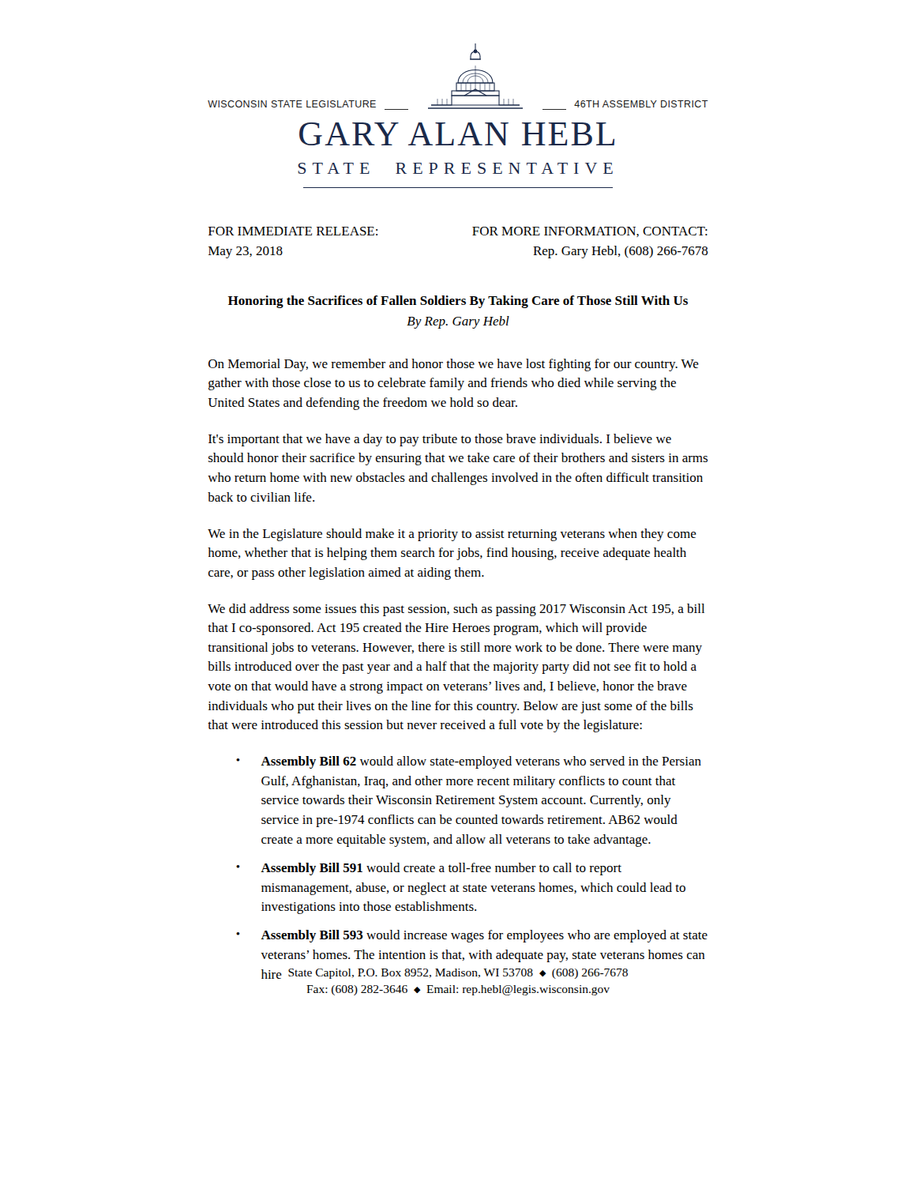WISCONSIN STATE LEGISLATURE 46TH ASSEMBLY DISTRICT
GARY ALAN HEBL
STATE REPRESENTATIVE
FOR IMMEDIATE RELEASE:
May 23, 2018
FOR MORE INFORMATION, CONTACT:
Rep. Gary Hebl, (608) 266-7678
Honoring the Sacrifices of Fallen Soldiers By Taking Care of Those Still With Us
By Rep. Gary Hebl
On Memorial Day, we remember and honor those we have lost fighting for our country. We gather with those close to us to celebrate family and friends who died while serving the United States and defending the freedom we hold so dear.
It's important that we have a day to pay tribute to those brave individuals. I believe we should honor their sacrifice by ensuring that we take care of their brothers and sisters in arms who return home with new obstacles and challenges involved in the often difficult transition back to civilian life.
We in the Legislature should make it a priority to assist returning veterans when they come home, whether that is helping them search for jobs, find housing, receive adequate health care, or pass other legislation aimed at aiding them.
We did address some issues this past session, such as passing 2017 Wisconsin Act 195, a bill that I co-sponsored. Act 195 created the Hire Heroes program, which will provide transitional jobs to veterans. However, there is still more work to be done. There were many bills introduced over the past year and a half that the majority party did not see fit to hold a vote on that would have a strong impact on veterans’ lives and, I believe, honor the brave individuals who put their lives on the line for this country. Below are just some of the bills that were introduced this session but never received a full vote by the legislature:
Assembly Bill 62 would allow state-employed veterans who served in the Persian Gulf, Afghanistan, Iraq, and other more recent military conflicts to count that service towards their Wisconsin Retirement System account. Currently, only service in pre-1974 conflicts can be counted towards retirement. AB62 would create a more equitable system, and allow all veterans to take advantage.
Assembly Bill 591 would create a toll-free number to call to report mismanagement, abuse, or neglect at state veterans homes, which could lead to investigations into those establishments.
Assembly Bill 593 would increase wages for employees who are employed at state veterans’ homes. The intention is that, with adequate pay, state veterans homes can hire
State Capitol, P.O. Box 8952, Madison, WI 53708 ◆ (608) 266-7678
Fax: (608) 282-3646 ◆ Email: rep.hebl@legis.wisconsin.gov